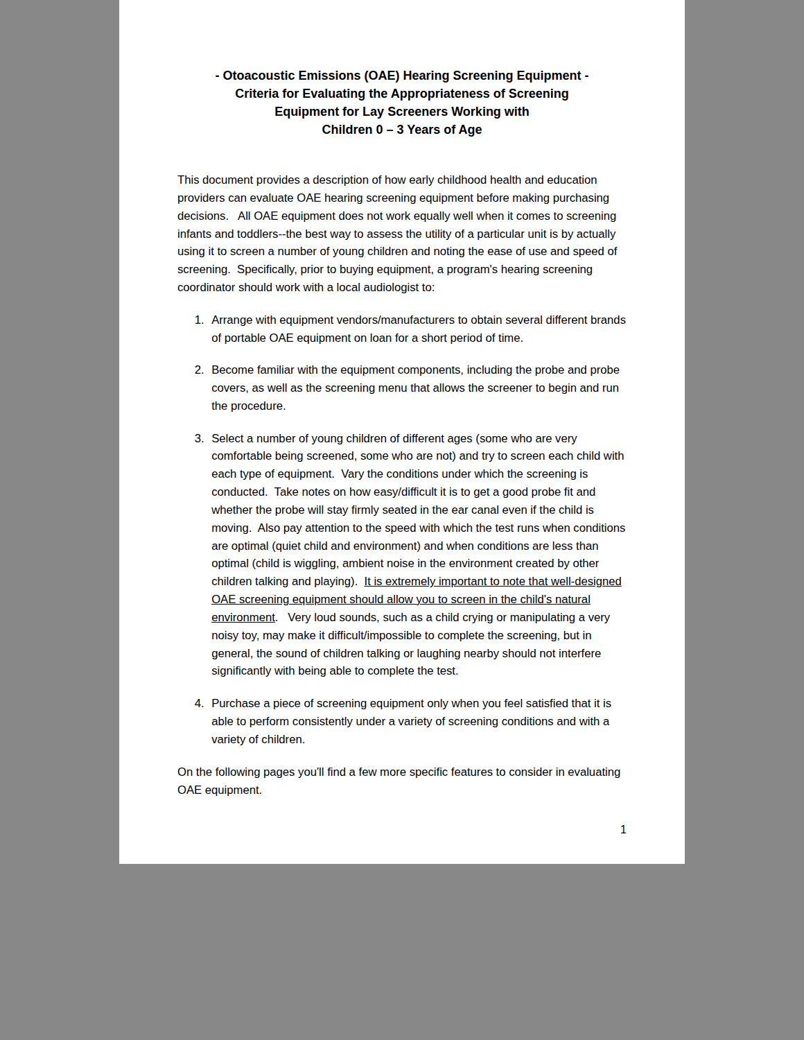- Otoacoustic Emissions (OAE) Hearing Screening Equipment -
Criteria for Evaluating the Appropriateness of Screening
Equipment for Lay Screeners Working with
Children 0 – 3 Years of Age
This document provides a description of how early childhood health and education providers can evaluate OAE hearing screening equipment before making purchasing decisions. All OAE equipment does not work equally well when it comes to screening infants and toddlers--the best way to assess the utility of a particular unit is by actually using it to screen a number of young children and noting the ease of use and speed of screening. Specifically, prior to buying equipment, a program's hearing screening coordinator should work with a local audiologist to:
Arrange with equipment vendors/manufacturers to obtain several different brands of portable OAE equipment on loan for a short period of time.
Become familiar with the equipment components, including the probe and probe covers, as well as the screening menu that allows the screener to begin and run the procedure.
Select a number of young children of different ages (some who are very comfortable being screened, some who are not) and try to screen each child with each type of equipment. Vary the conditions under which the screening is conducted. Take notes on how easy/difficult it is to get a good probe fit and whether the probe will stay firmly seated in the ear canal even if the child is moving. Also pay attention to the speed with which the test runs when conditions are optimal (quiet child and environment) and when conditions are less than optimal (child is wiggling, ambient noise in the environment created by other children talking and playing). It is extremely important to note that well-designed OAE screening equipment should allow you to screen in the child's natural environment. Very loud sounds, such as a child crying or manipulating a very noisy toy, may make it difficult/impossible to complete the screening, but in general, the sound of children talking or laughing nearby should not interfere significantly with being able to complete the test.
Purchase a piece of screening equipment only when you feel satisfied that it is able to perform consistently under a variety of screening conditions and with a variety of children.
On the following pages you'll find a few more specific features to consider in evaluating OAE equipment.
1